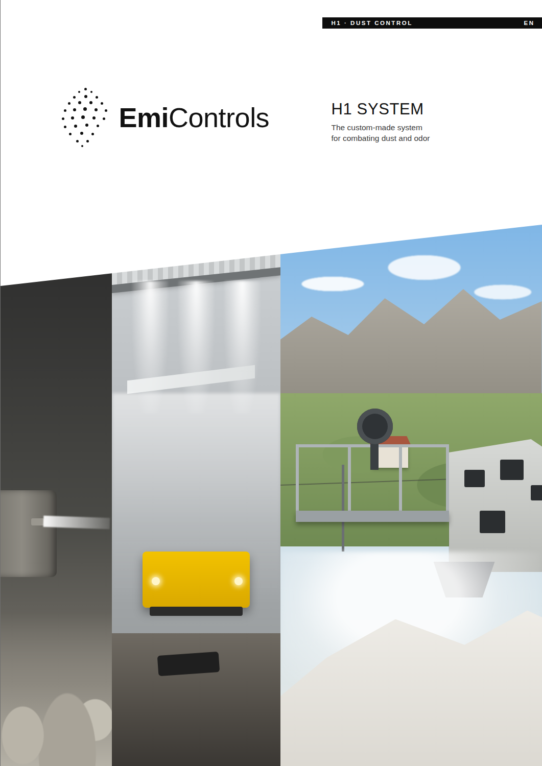H1 · DUST CONTROL EN
Emi Controls
H1 SYSTEM
The custom-made system
for combating dust and odor